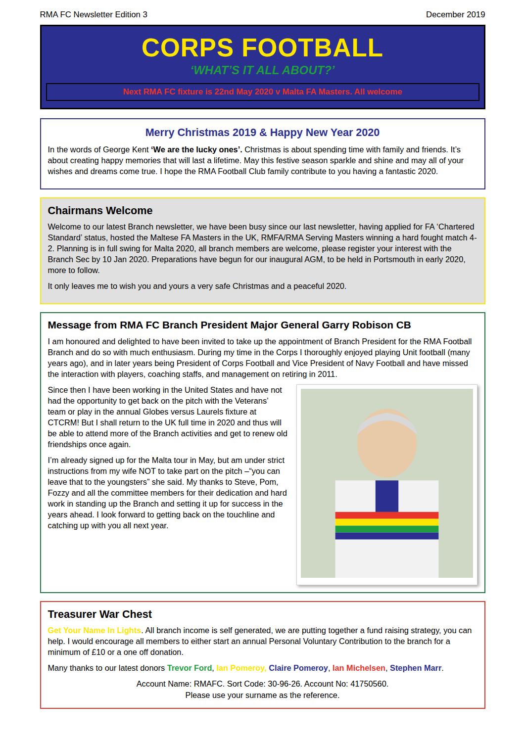RMA FC Newsletter Edition 3 December 2019
CORPS FOOTBALL
‘WHAT’S IT ALL ABOUT?’
Next RMA FC fixture is 22nd May 2020 v Malta FA Masters. All welcome
Merry Christmas 2019 & Happy New Year 2020
In the words of George Kent ‘We are the lucky ones’. Christmas is about spending time with family and friends. It’s about creating happy memories that will last a lifetime. May this festive season sparkle and shine and may all of your wishes and dreams come true. I hope the RMA Football Club family contribute to you having a fantastic 2020.
Chairmans Welcome
Welcome to our latest Branch newsletter, we have been busy since our last newsletter, having applied for FA ‘Chartered Standard’ status, hosted the Maltese FA Masters in the UK, RMFA/RMA Serving Masters winning a hard fought match 4-2. Planning is in full swing for Malta 2020, all branch members are welcome, please register your interest with the Branch Sec by 10 Jan 2020. Preparations have begun for our inaugural AGM, to be held in Portsmouth in early 2020, more to follow.
It only leaves me to wish you and yours a very safe Christmas and a peaceful 2020.
Message from RMA FC Branch President Major General Garry Robison CB
I am honoured and delighted to have been invited to take up the appointment of Branch President for the RMA Football Branch and do so with much enthusiasm. During my time in the Corps I thoroughly enjoyed playing Unit football (many years ago), and in later years being President of Corps Football and Vice President of Navy Football and have missed the interaction with players, coaching staffs, and management on retiring in 2011.
Since then I have been working in the United States and have not had the opportunity to get back on the pitch with the Veterans’ team or play in the annual Globes versus Laurels fixture at CTCRM! But I shall return to the UK full time in 2020 and thus will be able to attend more of the Branch activities and get to renew old friendships once again.
I’m already signed up for the Malta tour in May, but am under strict instructions from my wife NOT to take part on the pitch –“you can leave that to the youngsters” she said. My thanks to Steve, Pom, Fozzy and all the committee members for their dedication and hard work in standing up the Branch and setting it up for success in the years ahead. I look forward to getting back on the touchline and catching up with you all next year.
Treasurer War Chest
Get Your Name In Lights. All branch income is self generated, we are putting together a fund raising strategy, you can help. I would encourage all members to either start an annual Personal Voluntary Contribution to the branch for a minimum of £10 or a one off donation.
Many thanks to our latest donors Trevor Ford, Ian Pomeroy, Claire Pomeroy, Ian Michelsen, Stephen Marr.
Account Name: RMAFC. Sort Code: 30-96-26. Account No: 41750560.
Please use your surname as the reference.